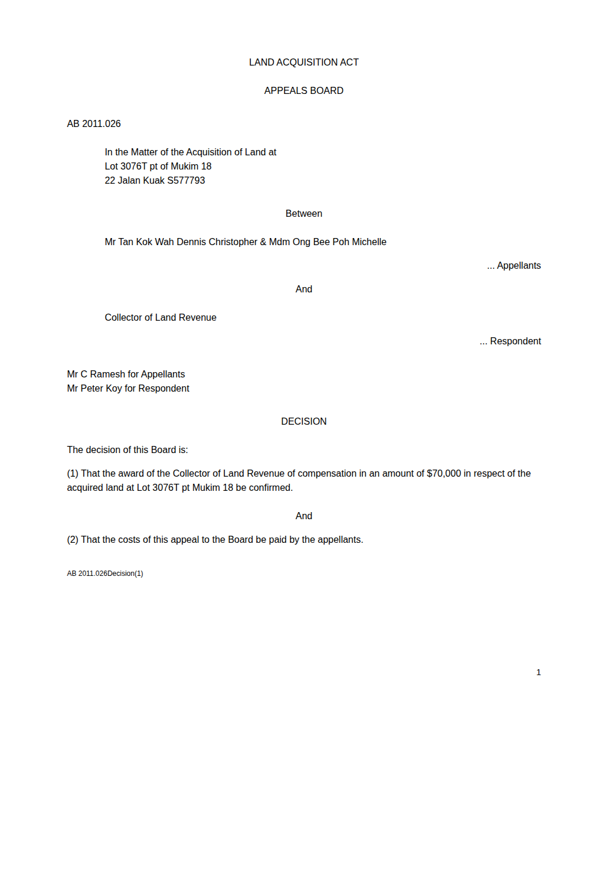LAND ACQUISITION ACT
APPEALS BOARD
AB 2011.026
In the Matter of the Acquisition of Land at
Lot 3076T pt of Mukim 18
22 Jalan Kuak S577793
Between
Mr Tan Kok Wah Dennis Christopher & Mdm Ong Bee Poh Michelle
... Appellants
And
Collector of Land Revenue
... Respondent
Mr C Ramesh for Appellants
Mr Peter Koy for Respondent
DECISION
The decision of this Board is:
(1) That the award of the Collector of Land Revenue of compensation in an amount of $70,000 in respect of the acquired land at Lot 3076T pt Mukim 18 be confirmed.
And
(2) That the costs of this appeal to the Board be paid by the appellants.
AB 2011.026Decision(1)
1